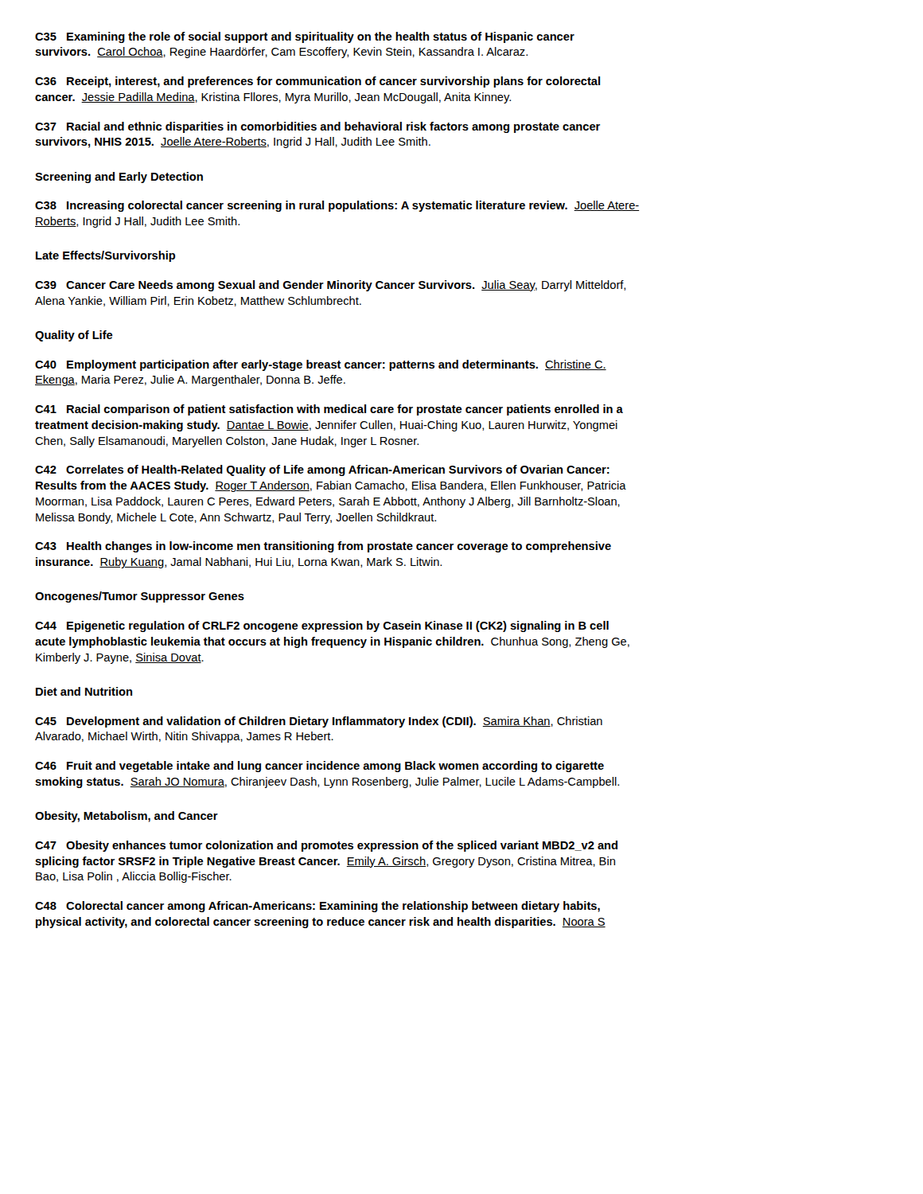C35 Examining the role of social support and spirituality on the health status of Hispanic cancer survivors. Carol Ochoa, Regine Haardörfer, Cam Escoffery, Kevin Stein, Kassandra I. Alcaraz.
C36 Receipt, interest, and preferences for communication of cancer survivorship plans for colorectal cancer. Jessie Padilla Medina, Kristina Fllores, Myra Murillo, Jean McDougall, Anita Kinney.
C37 Racial and ethnic disparities in comorbidities and behavioral risk factors among prostate cancer survivors, NHIS 2015. Joelle Atere-Roberts, Ingrid J Hall, Judith Lee Smith.
Screening and Early Detection
C38 Increasing colorectal cancer screening in rural populations: A systematic literature review. Joelle Atere-Roberts, Ingrid J Hall, Judith Lee Smith.
Late Effects/Survivorship
C39 Cancer Care Needs among Sexual and Gender Minority Cancer Survivors. Julia Seay, Darryl Mitteldorf, Alena Yankie, William Pirl, Erin Kobetz, Matthew Schlumbrecht.
Quality of Life
C40 Employment participation after early-stage breast cancer: patterns and determinants. Christine C. Ekenga, Maria Perez, Julie A. Margenthaler, Donna B. Jeffe.
C41 Racial comparison of patient satisfaction with medical care for prostate cancer patients enrolled in a treatment decision-making study. Dantae L Bowie, Jennifer Cullen, Huai-Ching Kuo, Lauren Hurwitz, Yongmei Chen, Sally Elsamanoudi, Maryellen Colston, Jane Hudak, Inger L Rosner.
C42 Correlates of Health-Related Quality of Life among African-American Survivors of Ovarian Cancer: Results from the AACES Study. Roger T Anderson, Fabian Camacho, Elisa Bandera, Ellen Funkhouser, Patricia Moorman, Lisa Paddock, Lauren C Peres, Edward Peters, Sarah E Abbott, Anthony J Alberg, Jill Barnholtz-Sloan, Melissa Bondy, Michele L Cote, Ann Schwartz, Paul Terry, Joellen Schildkraut.
C43 Health changes in low-income men transitioning from prostate cancer coverage to comprehensive insurance. Ruby Kuang, Jamal Nabhani, Hui Liu, Lorna Kwan, Mark S. Litwin.
Oncogenes/Tumor Suppressor Genes
C44 Epigenetic regulation of CRLF2 oncogene expression by Casein Kinase II (CK2) signaling in B cell acute lymphoblastic leukemia that occurs at high frequency in Hispanic children. Chunhua Song, Zheng Ge, Kimberly J. Payne, Sinisa Dovat.
Diet and Nutrition
C45 Development and validation of Children Dietary Inflammatory Index (CDII). Samira Khan, Christian Alvarado, Michael Wirth, Nitin Shivappa, James R Hebert.
C46 Fruit and vegetable intake and lung cancer incidence among Black women according to cigarette smoking status. Sarah JO Nomura, Chiranjeev Dash, Lynn Rosenberg, Julie Palmer, Lucile L Adams-Campbell.
Obesity, Metabolism, and Cancer
C47 Obesity enhances tumor colonization and promotes expression of the spliced variant MBD2_v2 and splicing factor SRSF2 in Triple Negative Breast Cancer. Emily A. Girsch, Gregory Dyson, Cristina Mitrea, Bin Bao, Lisa Polin , Aliccia Bollig-Fischer.
C48 Colorectal cancer among African-Americans: Examining the relationship between dietary habits, physical activity, and colorectal cancer screening to reduce cancer risk and health disparities. Noora S